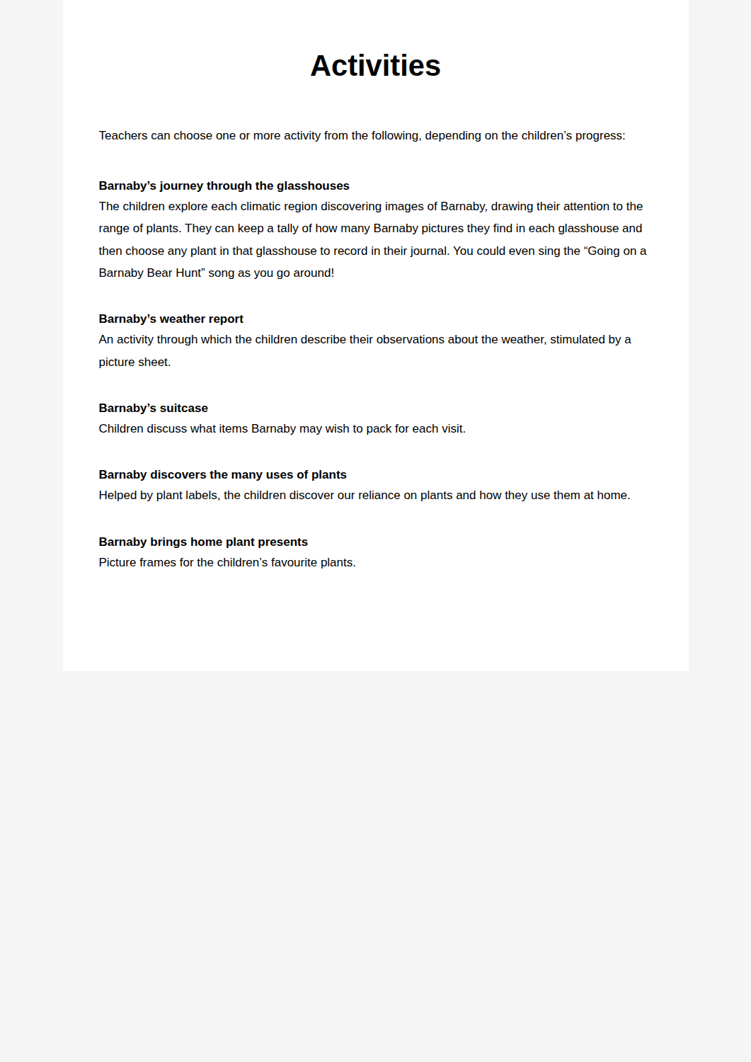Activities
Teachers can choose one or more activity from the following, depending on the children’s progress:
Barnaby’s journey through the glasshouses
The children explore each climatic region discovering images of Barnaby, drawing their attention to the range of plants. They can keep a tally of how many Barnaby pictures they find in each glasshouse and then choose any plant in that glasshouse to record in their journal. You could even sing the “Going on a Barnaby Bear Hunt” song as you go around!
Barnaby’s weather report
An activity through which the children describe their observations about the weather, stimulated by a picture sheet.
Barnaby’s suitcase
Children discuss what items Barnaby may wish to pack for each visit.
Barnaby discovers the many uses of plants
Helped by plant labels, the children discover our reliance on plants and how they use them at home.
Barnaby brings home plant presents
Picture frames for the children’s favourite plants.